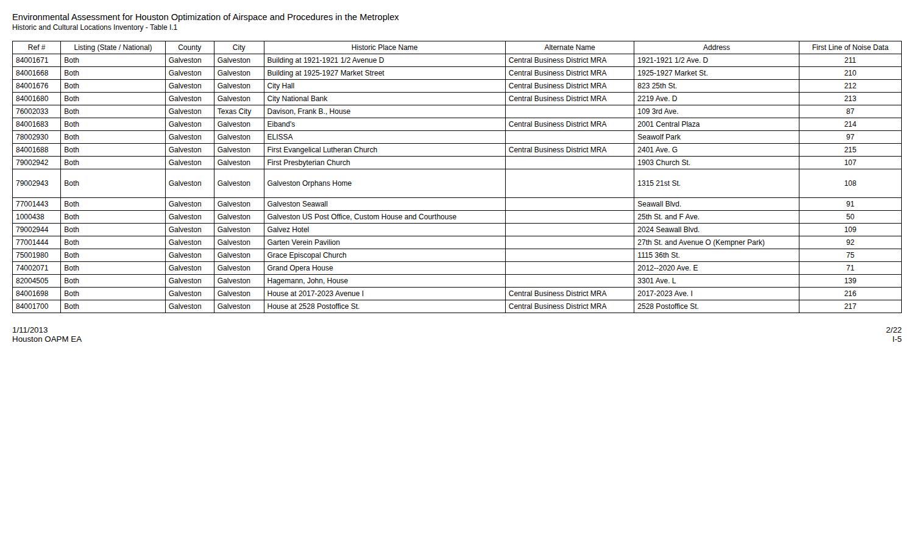Environmental Assessment for Houston Optimization of Airspace and Procedures in the Metroplex
Historic and Cultural Locations Inventory - Table I.1
| Ref # | Listing (State / National) | County | City | Historic Place Name | Alternate Name | Address | First Line of Noise Data |
| --- | --- | --- | --- | --- | --- | --- | --- |
| 84001671 | Both | Galveston | Galveston | Building at 1921-1921 1/2 Avenue D | Central Business District MRA | 1921-1921 1/2 Ave. D | 211 |
| 84001668 | Both | Galveston | Galveston | Building at 1925-1927 Market Street | Central Business District MRA | 1925-1927 Market St. | 210 |
| 84001676 | Both | Galveston | Galveston | City Hall | Central Business District MRA | 823 25th St. | 212 |
| 84001680 | Both | Galveston | Galveston | City National Bank | Central Business District MRA | 2219 Ave. D | 213 |
| 76002033 | Both | Galveston | Texas City | Davison, Frank B., House | | 109 3rd Ave. | 87 |
| 84001683 | Both | Galveston | Galveston | Eiband's | Central Business District MRA | 2001 Central Plaza | 214 |
| 78002930 | Both | Galveston | Galveston | ELISSA | | Seawolf Park | 97 |
| 84001688 | Both | Galveston | Galveston | First Evangelical Lutheran Church | Central Business District MRA | 2401 Ave. G | 215 |
| 79002942 | Both | Galveston | Galveston | First Presbyterian Church | | 1903 Church St. | 107 |
| 79002943 | Both | Galveston | Galveston | Galveston Orphans Home | | 1315 21st St. | 108 |
| 77001443 | Both | Galveston | Galveston | Galveston Seawall | | Seawall Blvd. | 91 |
| 1000438 | Both | Galveston | Galveston | Galveston US Post Office, Custom House and Courthouse | | 25th St. and F Ave. | 50 |
| 79002944 | Both | Galveston | Galveston | Galvez Hotel | | 2024 Seawall Blvd. | 109 |
| 77001444 | Both | Galveston | Galveston | Garten Verein Pavilion | | 27th St. and Avenue O (Kempner Park) | 92 |
| 75001980 | Both | Galveston | Galveston | Grace Episcopal Church | | 1115 36th St. | 75 |
| 74002071 | Both | Galveston | Galveston | Grand Opera House | | 2012--2020 Ave. E | 71 |
| 82004505 | Both | Galveston | Galveston | Hagemann, John, House | | 3301 Ave. L | 139 |
| 84001698 | Both | Galveston | Galveston | House at 2017-2023 Avenue I | Central Business District MRA | 2017-2023 Ave. I | 216 |
| 84001700 | Both | Galveston | Galveston | House at 2528 Postoffice St. | Central Business District MRA | 2528 Postoffice St. | 217 |
1/11/2013
Houston OAPM EA
2/22
I-5